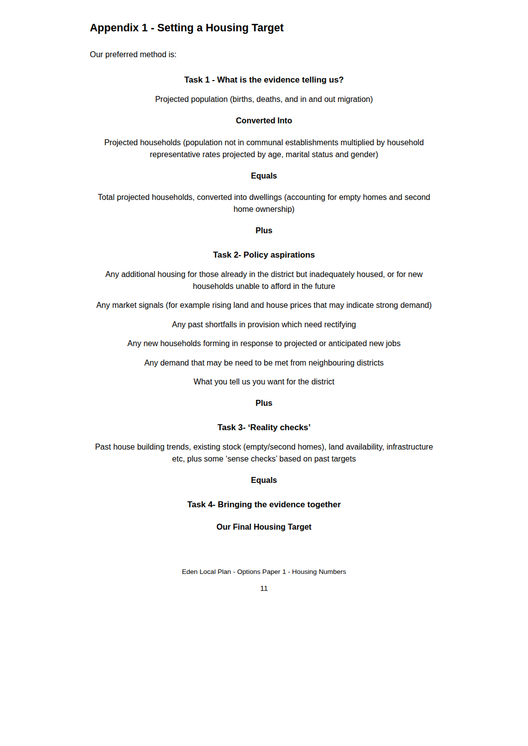Appendix 1 - Setting a Housing Target
Our preferred method is:
Task 1 - What is the evidence telling us?
Projected population (births, deaths, and in and out migration)
Converted Into
Projected households (population not in communal establishments multiplied by household representative rates projected by age, marital status and gender)
Equals
Total projected households, converted into dwellings (accounting for empty homes and second home ownership)
Plus
Task 2- Policy aspirations
Any additional housing for those already in the district but inadequately housed, or for new households unable to afford in the future
Any market signals (for example rising land and house prices that may indicate strong demand)
Any past shortfalls in provision which need rectifying
Any new households forming in response to projected or anticipated new jobs
Any demand that may be need to be met from neighbouring districts
What you tell us you want for the district
Plus
Task 3- ‘Reality checks’
Past house building trends, existing stock (empty/second homes), land availability, infrastructure etc, plus some ‘sense checks’ based on past targets
Equals
Task 4- Bringing the evidence together
Our Final Housing Target
Eden Local Plan - Options Paper 1 - Housing Numbers
11